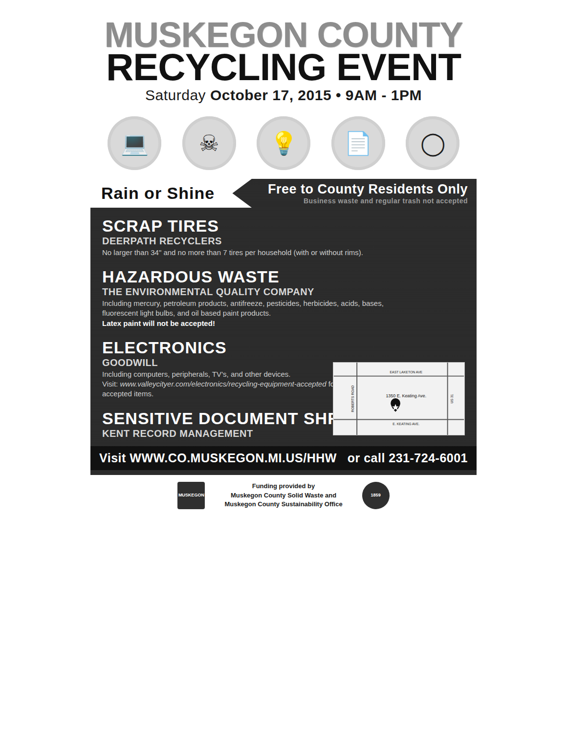Muskegon County Recycling Event
Saturday October 17, 2015 • 9AM - 1PM
💻
☠
💡
📄
◯
Rain or Shine
Free to County Residents Only Business waste and regular trash not accepted
Scrap Tires
Deerpath Recyclers
No larger than 34" and no more than 7 tires per household (with or without rims).
Hazardous Waste
The Environmental Quality Company
Including mercury, petroleum products, antifreeze, pesticides, herbicides, acids, bases, fluorescent light bulbs, and oil based paint products.
Latex paint will not be accepted!
Electronics
Goodwill
Including computers, peripherals, TV’s, and other devices.
Visit: www.valleycityer.com/electronics/recycling-equipment-accepted for a full listing of accepted items.
Sensitive Document Shredding
Kent Record Management
EAST LAKETON AVE E. KEATING AVE. ROBERTS ROAD US 31 1350 E. Keating Ave.
Visit WWW.CO.MUSKEGON.MI.US/HHW or call 231-724-6001
MUSKEGON
Funding provided by
Muskegon County Solid Waste and
Muskegon County Sustainability Office
1859